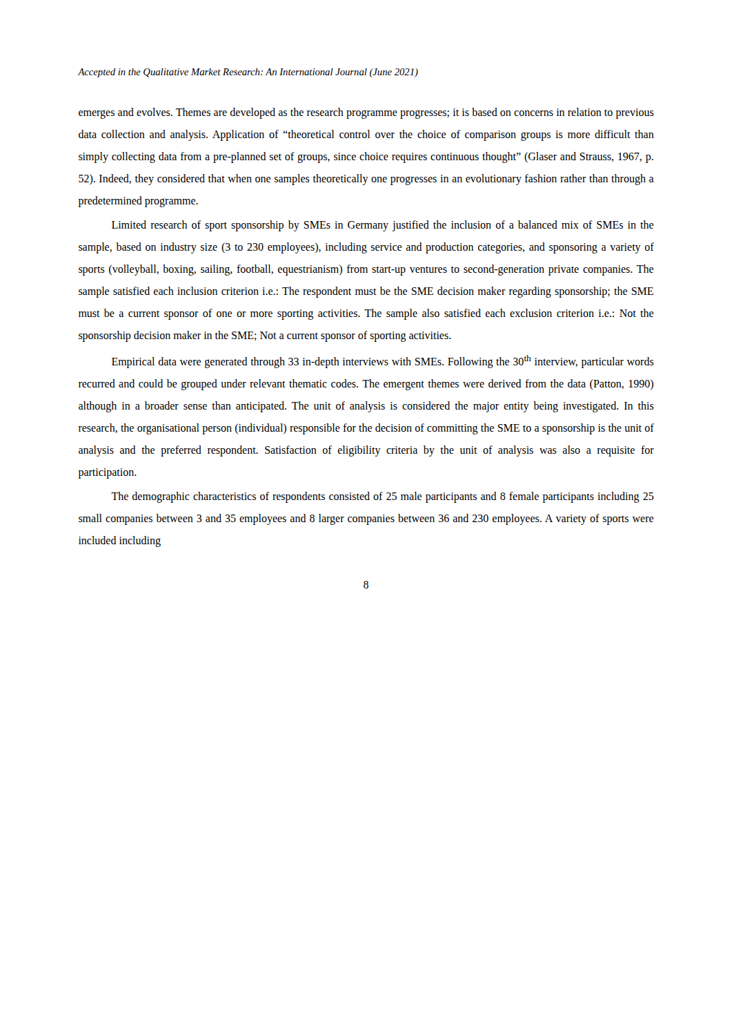Accepted in the Qualitative Market Research: An International Journal (June 2021)
emerges and evolves. Themes are developed as the research programme progresses; it is based on concerns in relation to previous data collection and analysis. Application of “theoretical control over the choice of comparison groups is more difficult than simply collecting data from a pre-planned set of groups, since choice requires continuous thought” (Glaser and Strauss, 1967, p. 52). Indeed, they considered that when one samples theoretically one progresses in an evolutionary fashion rather than through a predetermined programme.
Limited research of sport sponsorship by SMEs in Germany justified the inclusion of a balanced mix of SMEs in the sample, based on industry size (3 to 230 employees), including service and production categories, and sponsoring a variety of sports (volleyball, boxing, sailing, football, equestrianism) from start-up ventures to second-generation private companies. The sample satisfied each inclusion criterion i.e.: The respondent must be the SME decision maker regarding sponsorship; the SME must be a current sponsor of one or more sporting activities. The sample also satisfied each exclusion criterion i.e.: Not the sponsorship decision maker in the SME; Not a current sponsor of sporting activities.
Empirical data were generated through 33 in-depth interviews with SMEs. Following the 30th interview, particular words recurred and could be grouped under relevant thematic codes. The emergent themes were derived from the data (Patton, 1990) although in a broader sense than anticipated. The unit of analysis is considered the major entity being investigated. In this research, the organisational person (individual) responsible for the decision of committing the SME to a sponsorship is the unit of analysis and the preferred respondent. Satisfaction of eligibility criteria by the unit of analysis was also a requisite for participation.
The demographic characteristics of respondents consisted of 25 male participants and 8 female participants including 25 small companies between 3 and 35 employees and 8 larger companies between 36 and 230 employees. A variety of sports were included including
8